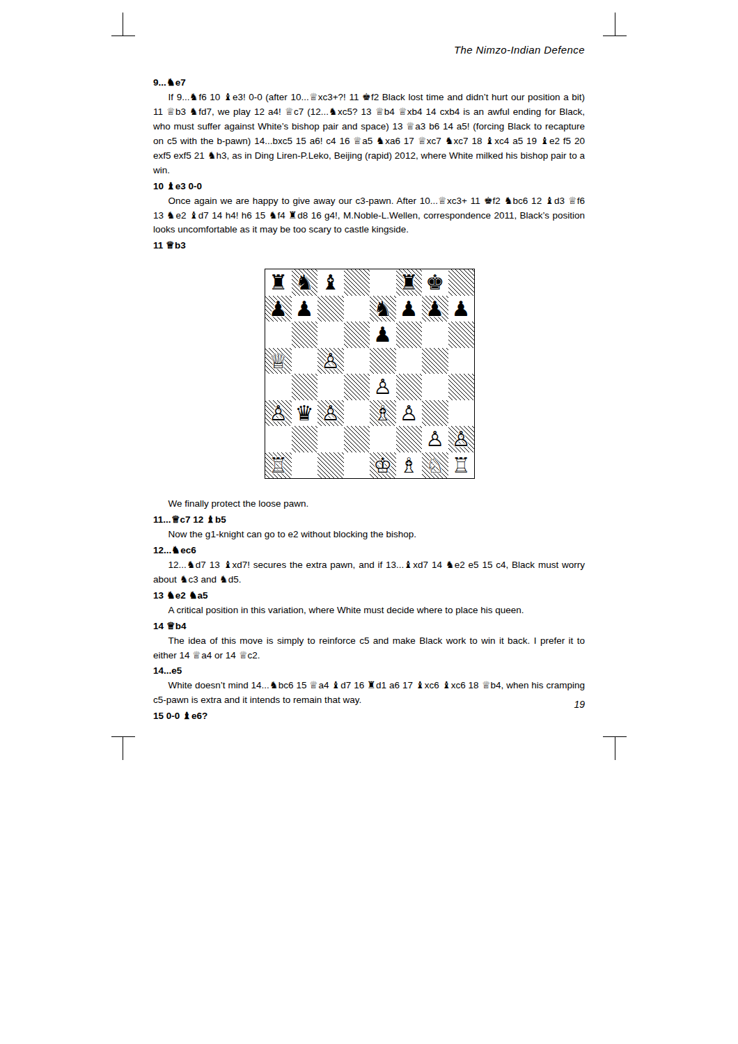The Nimzo-Indian Defence
9...♞e7
If 9...♞f6 10 ♝e3! 0-0 (after 10...♕xc3+?! 11 ♚f2 Black lost time and didn’t hurt our position a bit) 11 ♕b3 ♞fd7, we play 12 a4! ♕c7 (12...♞xc5? 13 ♕b4 ♕xb4 14 cxb4 is an awful ending for Black, who must suffer against White’s bishop pair and space) 13 ♕a3 b6 14 a5! (forcing Black to recapture on c5 with the b-pawn) 14...bxc5 15 a6! c4 16 ♕a5 ♞xa6 17 ♕xc7 ♞xc7 18 ♝xc4 a5 19 ♝e2 f5 20 exf5 exf5 21 ♞h3, as in Ding Liren-P.Leko, Beijing (rapid) 2012, where White milked his bishop pair to a win.
10 ♝e3 0-0
Once again we are happy to give away our c3-pawn. After 10...♕xc3+ 11 ♚f2 ♞bc6 12 ♝d3 ♕f6 13 ♞e2 ♝d7 14 h4! h6 15 ♞f4 ♜d8 16 g4!, M.Noble-L.Wellen, correspondence 2011, Black’s position looks uncomfortable as it may be too scary to castle kingside.
11 ♕b3
♜
♞
♝
♜
♚
♟
♟
♞
♟
♟
♟
♟
♕
♙
♙
♙
♛
♙
♗
♙
♙
♙
♖
♔
♗
♘
♖
We finally protect the loose pawn.
11...♕c7 12 ♝b5
Now the g1-knight can go to e2 without blocking the bishop.
12...♞ec6
12...♞d7 13 ♝xd7! secures the extra pawn, and if 13...♝xd7 14 ♞e2 e5 15 c4, Black must worry about ♞c3 and ♞d5.
13 ♞e2 ♞a5
A critical position in this variation, where White must decide where to place his queen.
14 ♕b4
The idea of this move is simply to reinforce c5 and make Black work to win it back. I prefer it to either 14 ♕a4 or 14 ♕c2.
14...e5
White doesn’t mind 14...♞bc6 15 ♕a4 ♝d7 16 ♜d1 a6 17 ♝xc6 ♝xc6 18 ♕b4, when his cramping c5-pawn is extra and it intends to remain that way.
15 0-0 ♝e6?
19